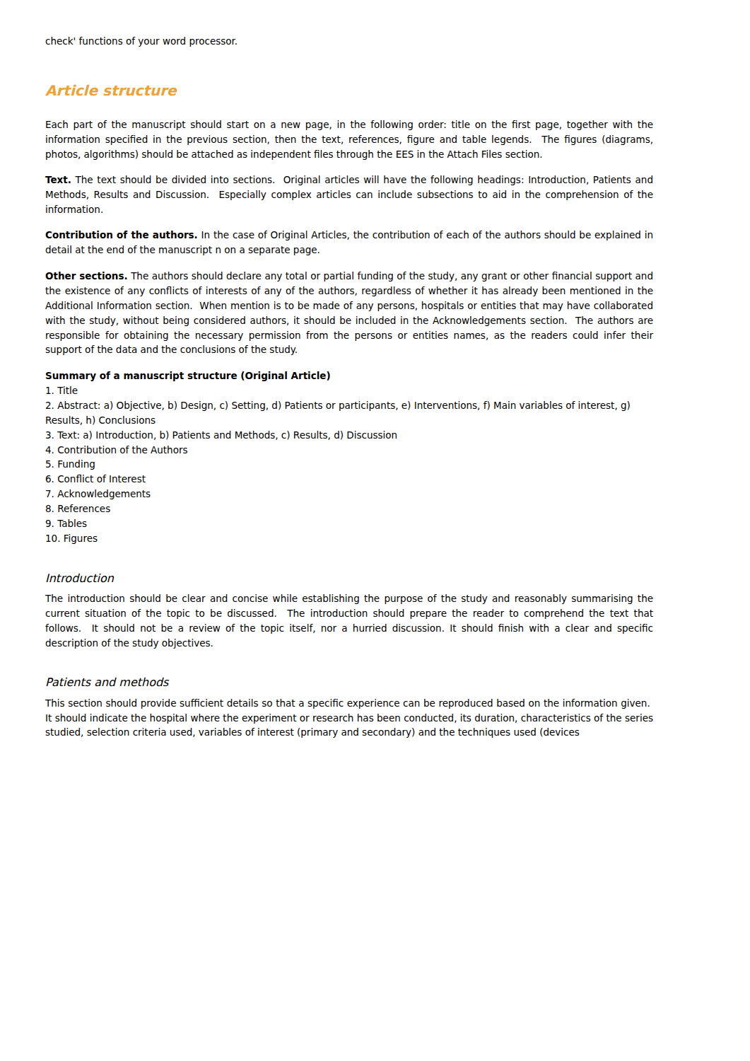check' functions of your word processor.
Article structure
Each part of the manuscript should start on a new page, in the following order: title on the first page, together with the information specified in the previous section, then the text, references, figure and table legends. The figures (diagrams, photos, algorithms) should be attached as independent files through the EES in the Attach Files section.
Text. The text should be divided into sections. Original articles will have the following headings: Introduction, Patients and Methods, Results and Discussion. Especially complex articles can include subsections to aid in the comprehension of the information.
Contribution of the authors. In the case of Original Articles, the contribution of each of the authors should be explained in detail at the end of the manuscript n on a separate page.
Other sections. The authors should declare any total or partial funding of the study, any grant or other financial support and the existence of any conflicts of interests of any of the authors, regardless of whether it has already been mentioned in the Additional Information section. When mention is to be made of any persons, hospitals or entities that may have collaborated with the study, without being considered authors, it should be included in the Acknowledgements section. The authors are responsible for obtaining the necessary permission from the persons or entities names, as the readers could infer their support of the data and the conclusions of the study.
Summary of a manuscript structure (Original Article)
1. Title
2. Abstract: a) Objective, b) Design, c) Setting, d) Patients or participants, e) Interventions, f) Main variables of interest, g) Results, h) Conclusions
3. Text: a) Introduction, b) Patients and Methods, c) Results, d) Discussion
4. Contribution of the Authors
5. Funding
6. Conflict of Interest
7. Acknowledgements
8. References
9. Tables
10. Figures
Introduction
The introduction should be clear and concise while establishing the purpose of the study and reasonably summarising the current situation of the topic to be discussed. The introduction should prepare the reader to comprehend the text that follows. It should not be a review of the topic itself, nor a hurried discussion. It should finish with a clear and specific description of the study objectives.
Patients and methods
This section should provide sufficient details so that a specific experience can be reproduced based on the information given. It should indicate the hospital where the experiment or research has been conducted, its duration, characteristics of the series studied, selection criteria used, variables of interest (primary and secondary) and the techniques used (devices